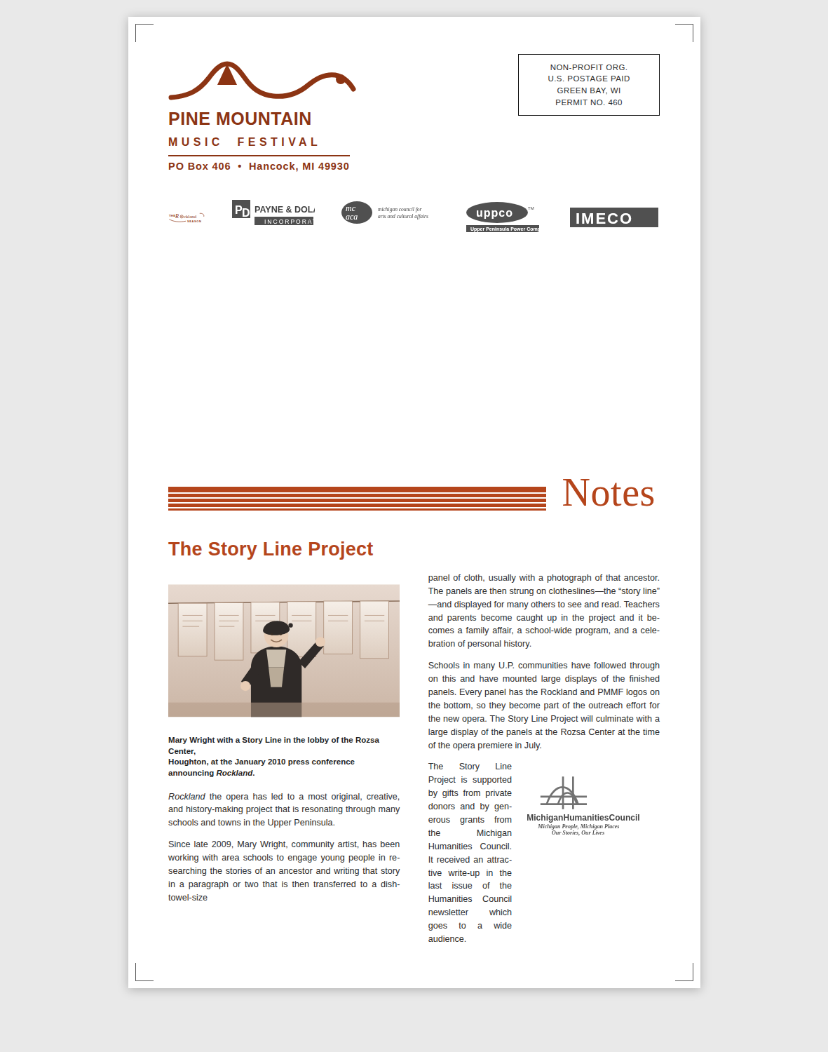PINE MOUNTAIN
MUSIC FESTIVAL
PO Box 406 • Hancock, MI 49930
NON-PROFIT ORG.
U.S. POSTAGE PAID
GREEN BAY, WI
PERMIT NO. 460
THE R ckland SEASON
P D PAYNE & DOLAN INCORPORATED
mc aca michigan council for arts and cultural affairs
uppco TM Upper Peninsula Power Company
IMECO
Notes
The Story Line Project
Mary Wright with a Story Line in the lobby of the Rozsa Center,
Houghton, at the January 2010 press conference announcing Rockland.
Rockland the opera has led to a most original, creative, and history-making project that is resonating through many schools and towns in the Upper Peninsula.
Since late 2009, Mary Wright, community artist, has been working with area schools to engage young people in researching the stories of an ancestor and writing that story in a paragraph or two that is then transferred to a dishtowel-size
panel of cloth, usually with a photograph of that ancestor. The panels are then strung on clotheslines—the “story line” —and displayed for many others to see and read. Teachers and parents become caught up in the project and it becomes a family affair, a school-wide program, and a celebration of personal history.
Schools in many U.P. communities have followed through on this and have mounted large displays of the finished panels. Every panel has the Rockland and PMMF logos on the bottom, so they become part of the outreach effort for the new opera. The Story Line Project will culminate with a large display of the panels at the Rozsa Center at the time of the opera premiere in July.
The Story Line Project is supported by gifts from private donors and by generous grants from the Michigan Humanities Council. It received an attractive write-up in the last issue of the Humanities Council newsletter which goes to a wide audience.
MichiganHumanitiesCouncil Michigan People, Michigan Places Our Stories, Our Lives